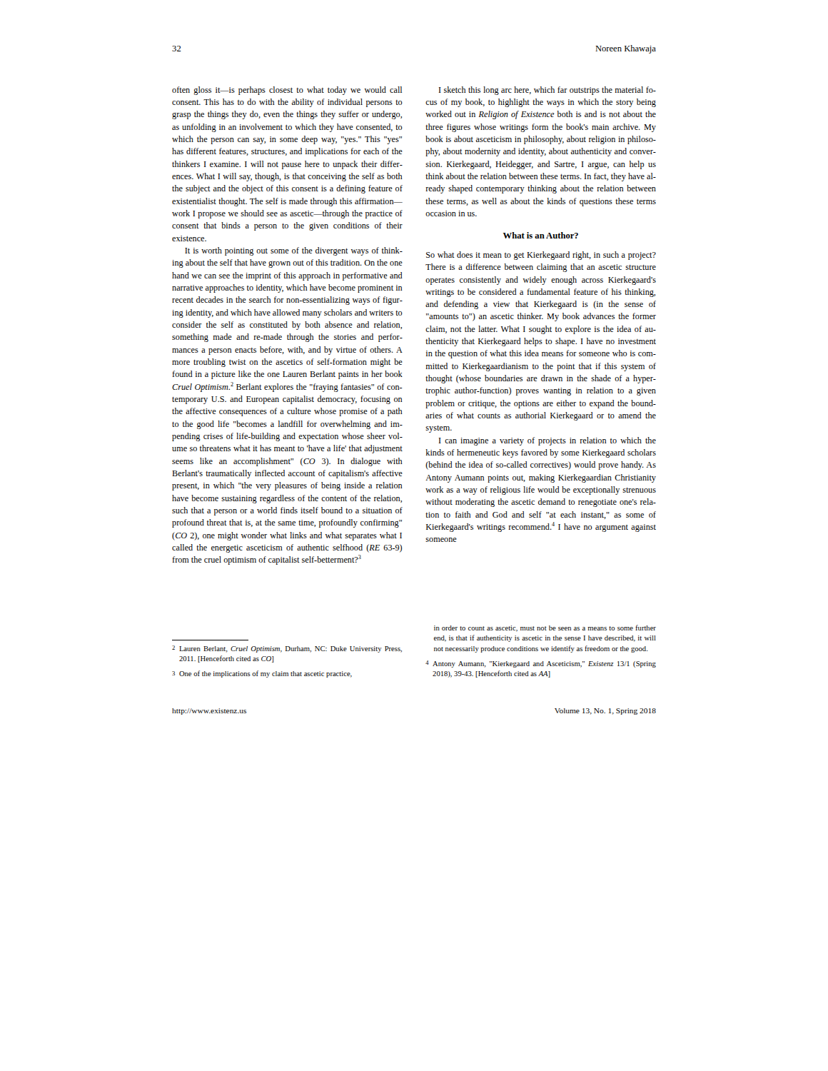32 Noreen Khawaja
often gloss it—is perhaps closest to what today we would call consent. This has to do with the ability of individual persons to grasp the things they do, even the things they suffer or undergo, as unfolding in an involvement to which they have consented, to which the person can say, in some deep way, "yes." This "yes" has different features, structures, and implications for each of the thinkers I examine. I will not pause here to unpack their differences. What I will say, though, is that conceiving the self as both the subject and the object of this consent is a defining feature of existentialist thought. The self is made through this affirmation—work I propose we should see as ascetic—through the practice of consent that binds a person to the given conditions of their existence.
It is worth pointing out some of the divergent ways of thinking about the self that have grown out of this tradition. On the one hand we can see the imprint of this approach in performative and narrative approaches to identity, which have become prominent in recent decades in the search for non-essentializing ways of figuring identity, and which have allowed many scholars and writers to consider the self as constituted by both absence and relation, something made and re-made through the stories and performances a person enacts before, with, and by virtue of others. A more troubling twist on the ascetics of self-formation might be found in a picture like the one Lauren Berlant paints in her book Cruel Optimism.2 Berlant explores the "fraying fantasies" of contemporary U.S. and European capitalist democracy, focusing on the affective consequences of a culture whose promise of a path to the good life "becomes a landfill for overwhelming and impending crises of life-building and expectation whose sheer volume so threatens what it has meant to 'have a life' that adjustment seems like an accomplishment" (CO 3). In dialogue with Berlant's traumatically inflected account of capitalism's affective present, in which "the very pleasures of being inside a relation have become sustaining regardless of the content of the relation, such that a person or a world finds itself bound to a situation of profound threat that is, at the same time, profoundly confirming" (CO 2), one might wonder what links and what separates what I called the energetic asceticism of authentic selfhood (RE 63-9) from the cruel optimism of capitalist self-betterment?3
2 Lauren Berlant, Cruel Optimism, Durham, NC: Duke University Press, 2011. [Henceforth cited as CO]
3 One of the implications of my claim that ascetic practice,
I sketch this long arc here, which far outstrips the material focus of my book, to highlight the ways in which the story being worked out in Religion of Existence both is and is not about the three figures whose writings form the book's main archive. My book is about asceticism in philosophy, about religion in philosophy, about modernity and identity, about authenticity and conversion. Kierkegaard, Heidegger, and Sartre, I argue, can help us think about the relation between these terms. In fact, they have already shaped contemporary thinking about the relation between these terms, as well as about the kinds of questions these terms occasion in us.
What is an Author?
So what does it mean to get Kierkegaard right, in such a project? There is a difference between claiming that an ascetic structure operates consistently and widely enough across Kierkegaard's writings to be considered a fundamental feature of his thinking, and defending a view that Kierkegaard is (in the sense of "amounts to") an ascetic thinker. My book advances the former claim, not the latter. What I sought to explore is the idea of authenticity that Kierkegaard helps to shape. I have no investment in the question of what this idea means for someone who is committed to Kierkegaardianism to the point that if this system of thought (whose boundaries are drawn in the shade of a hypertrophic author-function) proves wanting in relation to a given problem or critique, the options are either to expand the boundaries of what counts as authorial Kierkegaard or to amend the system.
I can imagine a variety of projects in relation to which the kinds of hermeneutic keys favored by some Kierkegaard scholars (behind the idea of so-called correctives) would prove handy. As Antony Aumann points out, making Kierkegaardian Christianity work as a way of religious life would be exceptionally strenuous without moderating the ascetic demand to renegotiate one's relation to faith and God and self "at each instant," as some of Kierkegaard's writings recommend.4 I have no argument against someone
in order to count as ascetic, must not be seen as a means to some further end, is that if authenticity is ascetic in the sense I have described, it will not necessarily produce conditions we identify as freedom or the good.
4 Antony Aumann, "Kierkegaard and Asceticism," Existenz 13/1 (Spring 2018), 39-43. [Henceforth cited as AA]
http://www.existenz.us Volume 13, No. 1, Spring 2018